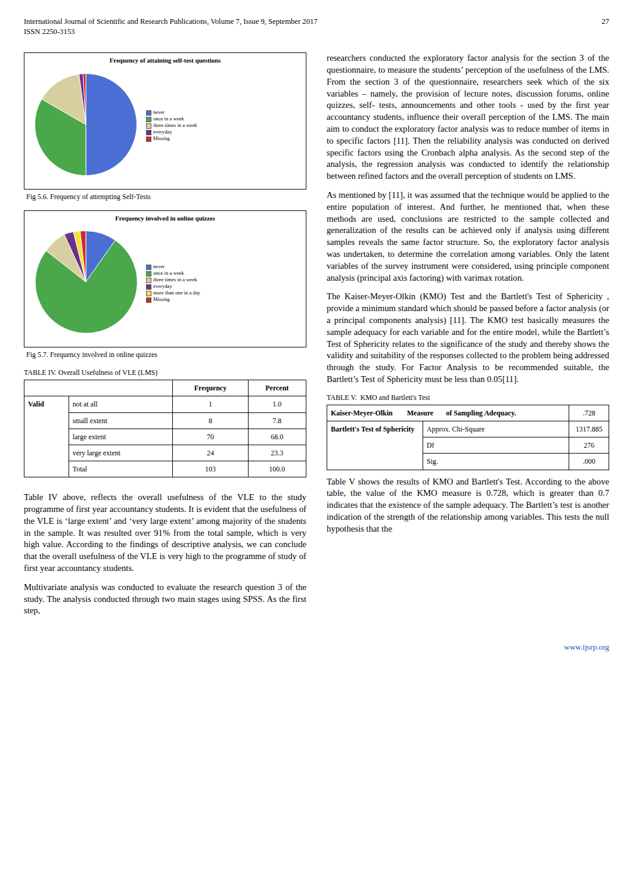International Journal of Scientific and Research Publications, Volume 7, Issue 9, September 2017 ISSN 2250-3153 27
Frequency of attaining self-test questions
never
once in a week
three times in a week
everyday
Missing
Fig 5.6. Frequency of attempting Self-Tests
Frequency involved in online quizzes
never
once in a week
three times in a week
everyday
more than one in a day
Missing
Fig 5.7. Frequency involved in online quizzes
TABLE IV. Overall Usefulness of VLE (LMS)
| | Frequency | Percent |
| --- | --- | --- |
| Valid | not at all | 1 | 1.0 |
| small extent | 8 | 7.8 |
| large extent | 70 | 68.0 |
| very large extent | 24 | 23.3 |
| Total | 103 | 100.0 |
Table IV above, reflects the overall usefulness of the VLE to the study programme of first year accountancy students. It is evident that the usefulness of the VLE is ‘large extent’ and ‘very large extent’ among majority of the students in the sample. It was resulted over 91% from the total sample, which is very high value. According to the findings of descriptive analysis, we can conclude that the overall usefulness of the VLE is very high to the programme of study of first year accountancy students.
Multivariate analysis was conducted to evaluate the research question 3 of the study. The analysis conducted through two main stages using SPSS. As the first step,
researchers conducted the exploratory factor analysis for the section 3 of the questionnaire, to measure the students’ perception of the usefulness of the LMS. From the section 3 of the questionnaire, researchers seek which of the six variables – namely, the provision of lecture notes, discussion forums, online quizzes, self- tests, announcements and other tools - used by the first year accountancy students, influence their overall perception of the LMS. The main aim to conduct the exploratory factor analysis was to reduce number of items in to specific factors [11]. Then the reliability analysis was conducted on derived specific factors using the Cronbach alpha analysis. As the second step of the analysis, the regression analysis was conducted to identify the relationship between refined factors and the overall perception of students on LMS.
As mentioned by [11], it was assumed that the technique would be applied to the entire population of interest. And further, he mentioned that, when these methods are used, conclusions are restricted to the sample collected and generalization of the results can be achieved only if analysis using different samples reveals the same factor structure. So, the exploratory factor analysis was undertaken, to determine the correlation among variables. Only the latent variables of the survey instrument were considered, using principle component analysis (principal axis factoring) with varimax rotation.
The Kaiser-Meyer-Olkin (KMO) Test and the Bartlett's Test of Sphericity , provide a minimum standard which should be passed before a factor analysis (or a principal components analysis) [11]. The KMO test basically measures the sample adequacy for each variable and for the entire model, while the Bartlett’s Test of Sphericity relates to the significance of the study and thereby shows the validity and suitability of the responses collected to the problem being addressed through the study. For Factor Analysis to be recommended suitable, the Bartlett’s Test of Sphericity must be less than 0.05[11].
TABLE V. KMO and Bartlett's Test
| Kaiser-Meyer-Olkin Measure of Sampling Adequacy. | .728 |
| Bartlett's Test of Sphericity | Approx. Chi-Square | 1317.885 |
| Df | 276 |
| Sig. | .000 |
Table V shows the results of KMO and Bartlett's Test. According to the above table, the value of the KMO measure is 0.728, which is greater than 0.7 indicates that the existence of the sample adequacy. The Bartlett’s test is another indication of the strength of the relationship among variables. This tests the null hypothesis that the
www.ijsrp.org